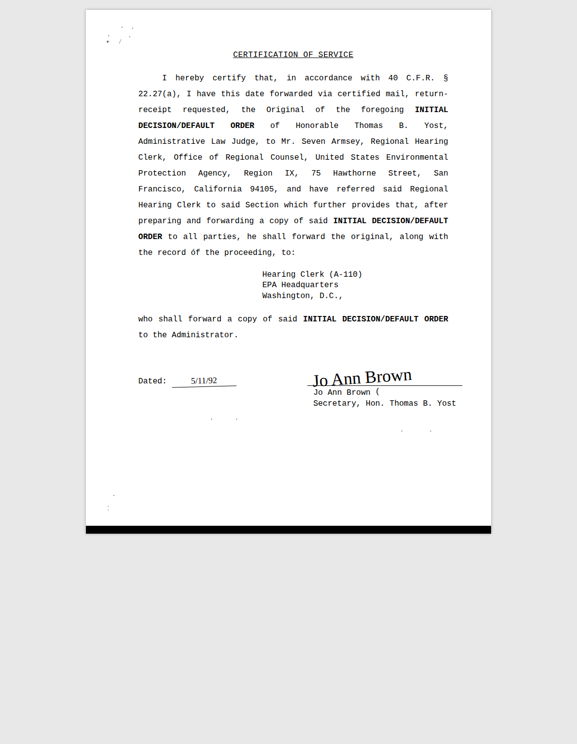. . . . ▾ ⁄
CERTIFICATION OF SERVICE
I hereby certify that, in accordance with 40 C.F.R. § 22.27(a), I have this date forwarded via certified mail, return-receipt requested, the Original of the foregoing INITIAL DECISION/DEFAULT ORDER of Honorable Thomas B. Yost, Administrative Law Judge, to Mr. Seven Armsey, Regional Hearing Clerk, Office of Regional Counsel, United States Environmental Protection Agency, Region IX, 75 Hawthorne Street, San Francisco, California 94105, and have referred said Regional Hearing Clerk to said Section which further provides that, after preparing and forwarding a copy of said INITIAL DECISION/DEFAULT ORDER to all parties, he shall forward the original, along with the record óf the proceeding, to:
Hearing Clerk (A-110)
EPA Headquarters
Washington, D.C.,
who shall forward a copy of said INITIAL DECISION/DEFAULT ORDER to the Administrator.
Dated: 5/11/92
Jo Ann Brown
Jo Ann Brown (
Secretary, Hon. Thomas B. Yost
. .
. .
.
⁚